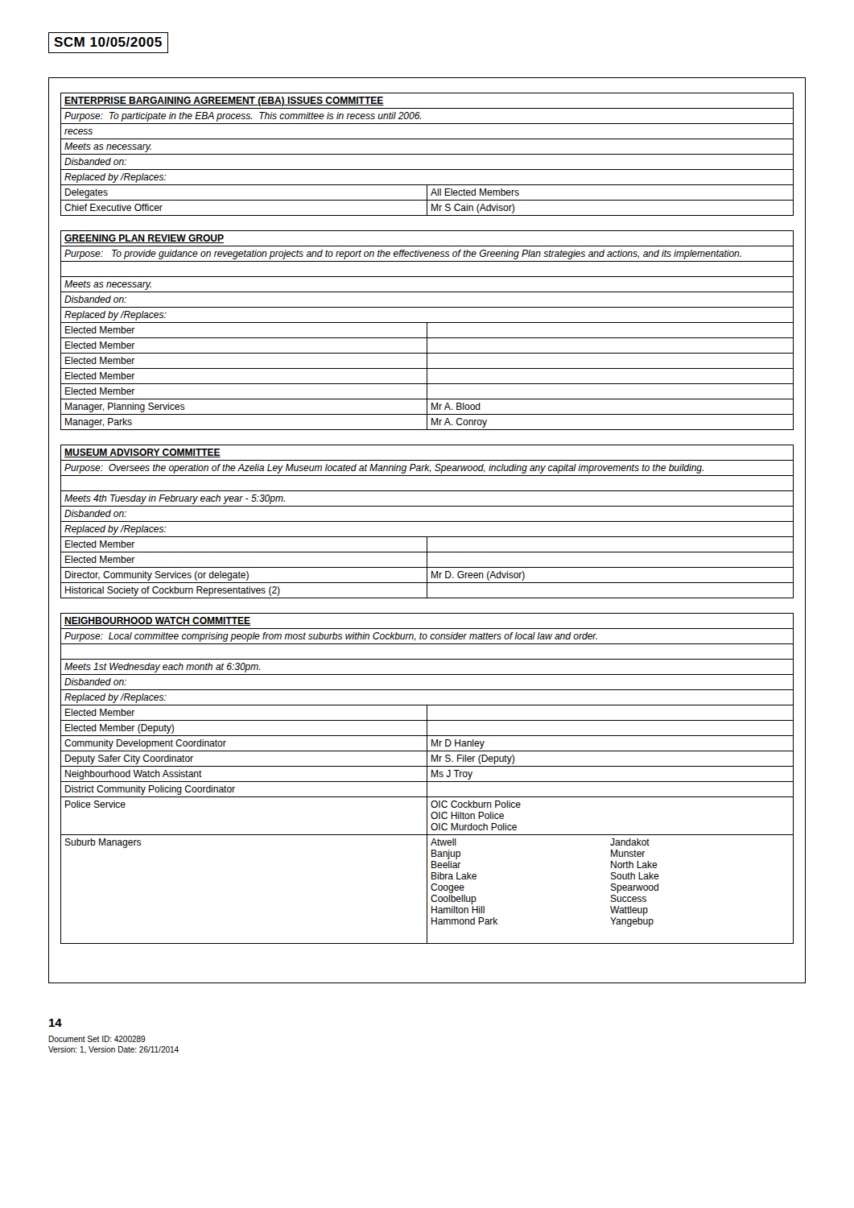SCM 10/05/2005
| ENTERPRISE BARGAINING AGREEMENT (EBA) ISSUES COMMITTEE |
| Purpose: To participate in the EBA process. This committee is in recess until 2006. |
| recess |
| Meets as necessary. |
| Disbanded on: |
| Replaced by /Replaces: |
| Delegates | All Elected Members |
| Chief Executive Officer | Mr S Cain (Advisor) |
| GREENING PLAN REVIEW GROUP |
| Purpose: To provide guidance on revegetation projects and to report on the effectiveness of the Greening Plan strategies and actions, and its implementation. |
| Meets as necessary. |
| Disbanded on: |
| Replaced by /Replaces: |
| Elected Member | |
| Elected Member | |
| Elected Member | |
| Elected Member | |
| Elected Member | |
| Manager, Planning Services | Mr A. Blood |
| Manager, Parks | Mr A. Conroy |
| MUSEUM ADVISORY COMMITTEE |
| Purpose: Oversees the operation of the Azelia Ley Museum located at Manning Park, Spearwood, including any capital improvements to the building. |
| Meets 4th Tuesday in February each year - 5:30pm. |
| Disbanded on: |
| Replaced by /Replaces: |
| Elected Member | |
| Elected Member | |
| Director, Community Services (or delegate) | Mr D. Green (Advisor) |
| Historical Society of Cockburn Representatives (2) | |
| NEIGHBOURHOOD WATCH COMMITTEE |
| Purpose: Local committee comprising people from most suburbs within Cockburn, to consider matters of local law and order. |
| Meets 1st Wednesday each month at 6:30pm. |
| Disbanded on: |
| Replaced by /Replaces: |
| Elected Member | |
| Elected Member (Deputy) | |
| Community Development Coordinator | Mr D Hanley |
| Deputy Safer City Coordinator | Mr S. Filer (Deputy) |
| Neighbourhood Watch Assistant | Ms J Troy |
| District Community Policing Coordinator | |
| Police Service | OIC Cockburn Police OIC Hilton Police OIC Murdoch Police |
| Suburb Managers | / Atwell / Jandakot / / Banjup / Munster / / Beeliar / North Lake / / Bibra Lake / South Lake / / Coogee / Spearwood / / Coolbellup / Success / / Hamilton Hill / Wattleup / / Hammond Park / Yangebup / |
14
Document Set ID: 4200289
Version: 1, Version Date: 26/11/2014